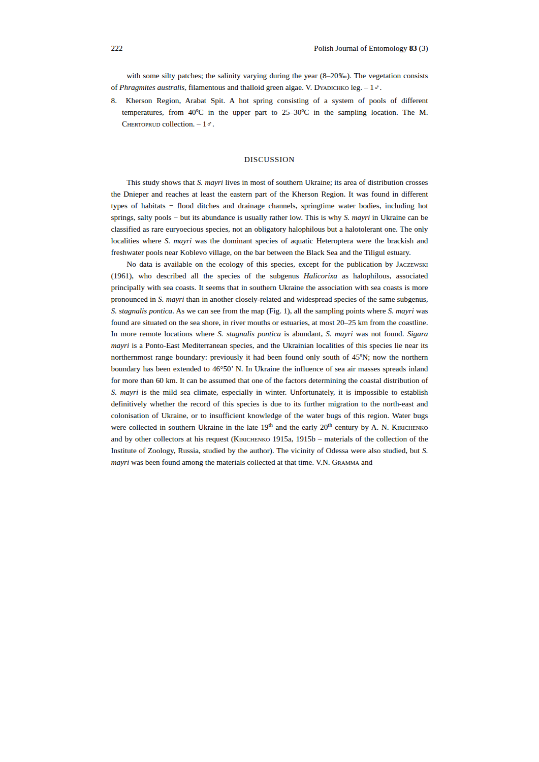222 Polish Journal of Entomology 83 (3)
with some silty patches; the salinity varying during the year (8–20‰). The vegetation consists of Phragmites australis, filamentous and thalloid green algae. V. Dyadichko leg. – 1♂.
8. Kherson Region, Arabat Spit. A hot spring consisting of a system of pools of different temperatures, from 40ºC in the upper part to 25–30ºC in the sampling location. The M. Chertoprud collection. – 1♂.
DISCUSSION
This study shows that S. mayri lives in most of southern Ukraine; its area of distribution crosses the Dnieper and reaches at least the eastern part of the Kherson Region. It was found in different types of habitats − flood ditches and drainage channels, springtime water bodies, including hot springs, salty pools − but its abundance is usually rather low. This is why S. mayri in Ukraine can be classified as rare euryoecious species, not an obligatory halophilous but a halotolerant one. The only localities where S. mayri was the dominant species of aquatic Heteroptera were the brackish and freshwater pools near Koblevo village, on the bar between the Black Sea and the Tiligul estuary.
No data is available on the ecology of this species, except for the publication by Jaczewski (1961), who described all the species of the subgenus Halicorixa as halophilous, associated principally with sea coasts. It seems that in southern Ukraine the association with sea coasts is more pronounced in S. mayri than in another closely-related and widespread species of the same subgenus, S. stagnalis pontica. As we can see from the map (Fig. 1), all the sampling points where S. mayri was found are situated on the sea shore, in river mouths or estuaries, at most 20–25 km from the coastline. In more remote locations where S. stagnalis pontica is abundant, S. mayri was not found. Sigara mayri is a Ponto-East Mediterranean species, and the Ukrainian localities of this species lie near its northernmost range boundary: previously it had been found only south of 45ºN; now the northern boundary has been extended to 46°50’ N. In Ukraine the influence of sea air masses spreads inland for more than 60 km. It can be assumed that one of the factors determining the coastal distribution of S. mayri is the mild sea climate, especially in winter. Unfortunately, it is impossible to establish definitively whether the record of this species is due to its further migration to the north-east and colonisation of Ukraine, or to insufficient knowledge of the water bugs of this region. Water bugs were collected in southern Ukraine in the late 19th and the early 20th century by A. N. Kirichenko and by other collectors at his request (Kirichenko 1915a, 1915b – materials of the collection of the Institute of Zoology, Russia, studied by the author). The vicinity of Odessa were also studied, but S. mayri was been found among the materials collected at that time. V.N. Gramma and